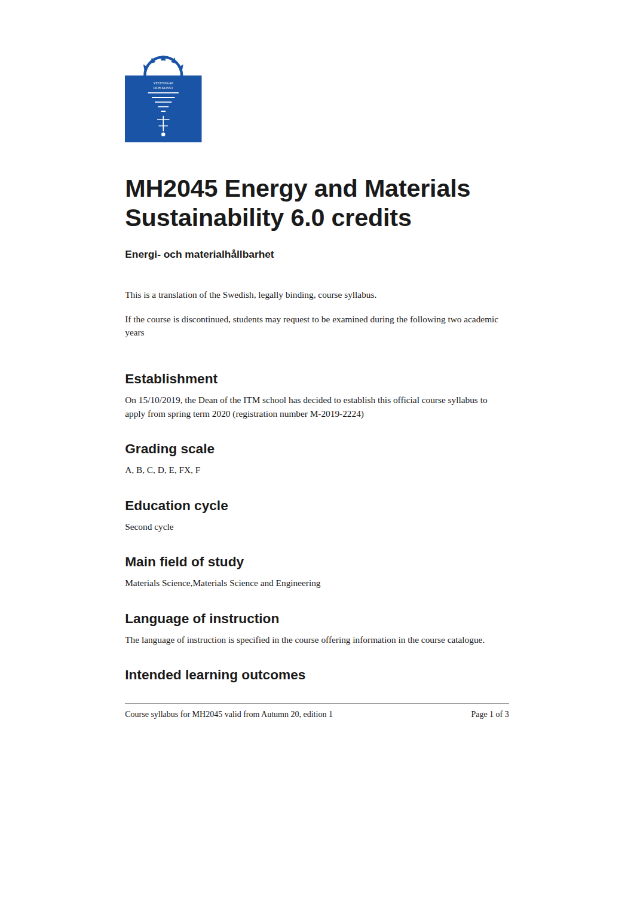KTH VETENSKAP OCH KONST
MH2045 Energy and Materials Sustainability 6.0 credits
Energi- och materialhållbarhet
This is a translation of the Swedish, legally binding, course syllabus.
If the course is discontinued, students may request to be examined during the following two academic years
Establishment
On 15/10/2019, the Dean of the ITM school has decided to establish this official course syllabus to apply from spring term 2020 (registration number M-2019-2224)
Grading scale
A, B, C, D, E, FX, F
Education cycle
Second cycle
Main field of study
Materials Science,Materials Science and Engineering
Language of instruction
The language of instruction is specified in the course offering information in the course catalogue.
Intended learning outcomes
Course syllabus for MH2045 valid from Autumn 20, edition 1
Page 1 of 3